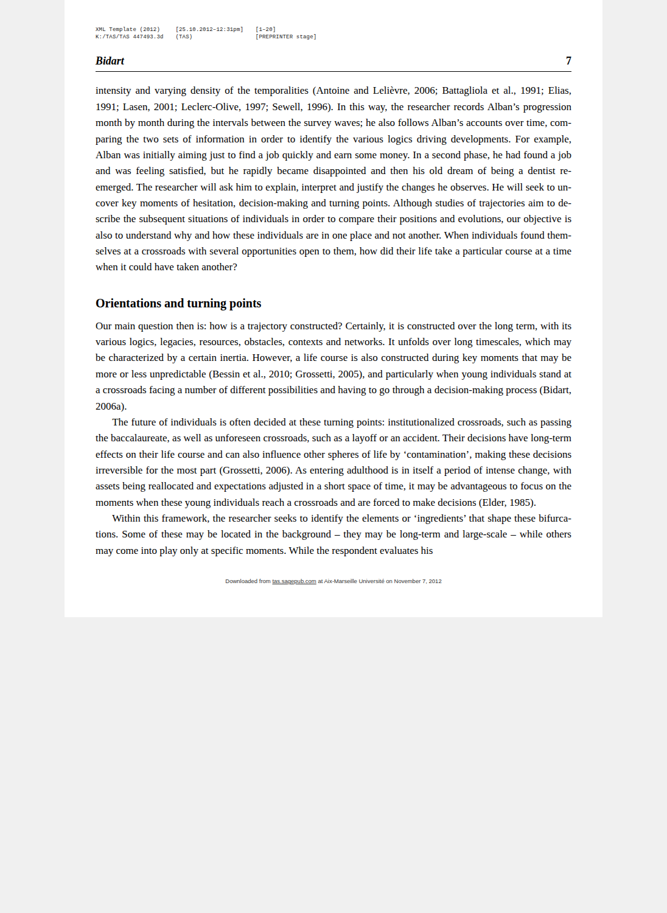| XML Template (2012) | [25.10.2012–12:31pm] | [1–20] |
| K:/TAS/TAS 447493.3d | (TAS) | [PREPRINTER stage] |
Bidart 7
intensity and varying density of the temporalities (Antoine and Lelièvre, 2006; Battagliola et al., 1991; Elias, 1991; Lasen, 2001; Leclerc-Olive, 1997; Sewell, 1996). In this way, the researcher records Alban’s progression month by month during the intervals between the survey waves; he also follows Alban’s accounts over time, comparing the two sets of information in order to identify the various logics driving developments. For example, Alban was initially aiming just to find a job quickly and earn some money. In a second phase, he had found a job and was feeling satisfied, but he rapidly became disappointed and then his old dream of being a dentist re-emerged. The researcher will ask him to explain, interpret and justify the changes he observes. He will seek to uncover key moments of hesitation, decision-making and turning points. Although studies of trajectories aim to describe the subsequent situations of individuals in order to compare their positions and evolutions, our objective is also to understand why and how these individuals are in one place and not another. When individuals found themselves at a crossroads with several opportunities open to them, how did their life take a particular course at a time when it could have taken another?
Orientations and turning points
Our main question then is: how is a trajectory constructed? Certainly, it is constructed over the long term, with its various logics, legacies, resources, obstacles, contexts and networks. It unfolds over long timescales, which may be characterized by a certain inertia. However, a life course is also constructed during key moments that may be more or less unpredictable (Bessin et al., 2010; Grossetti, 2005), and particularly when young individuals stand at a crossroads facing a number of different possibilities and having to go through a decision-making process (Bidart, 2006a).
The future of individuals is often decided at these turning points: institutionalized crossroads, such as passing the baccalaureate, as well as unforeseen crossroads, such as a layoff or an accident. Their decisions have long-term effects on their life course and can also influence other spheres of life by ‘contamination’, making these decisions irreversible for the most part (Grossetti, 2006). As entering adulthood is in itself a period of intense change, with assets being reallocated and expectations adjusted in a short space of time, it may be advantageous to focus on the moments when these young individuals reach a crossroads and are forced to make decisions (Elder, 1985).
Within this framework, the researcher seeks to identify the elements or ‘ingredients’ that shape these bifurcations. Some of these may be located in the background – they may be long-term and large-scale – while others may come into play only at specific moments. While the respondent evaluates his
Downloaded from tas.sagepub.com at Aix-Marseille Université on November 7, 2012